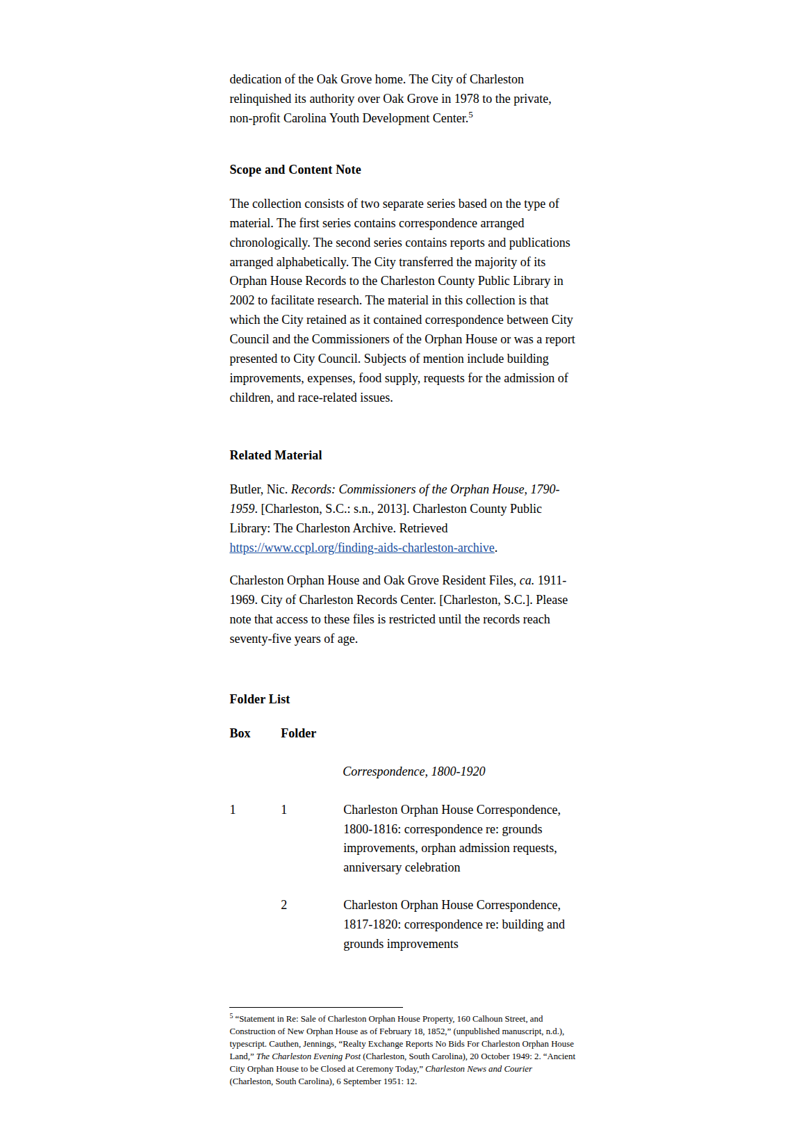dedication of the Oak Grove home. The City of Charleston relinquished its authority over Oak Grove in 1978 to the private, non-profit Carolina Youth Development Center.5
Scope and Content Note
The collection consists of two separate series based on the type of material. The first series contains correspondence arranged chronologically. The second series contains reports and publications arranged alphabetically. The City transferred the majority of its Orphan House Records to the Charleston County Public Library in 2002 to facilitate research. The material in this collection is that which the City retained as it contained correspondence between City Council and the Commissioners of the Orphan House or was a report presented to City Council. Subjects of mention include building improvements, expenses, food supply, requests for the admission of children, and race-related issues.
Related Material
Butler, Nic. Records: Commissioners of the Orphan House, 1790-1959. [Charleston, S.C.: s.n., 2013]. Charleston County Public Library: The Charleston Archive. Retrieved https://www.ccpl.org/finding-aids-charleston-archive.
Charleston Orphan House and Oak Grove Resident Files, ca. 1911-1969. City of Charleston Records Center. [Charleston, S.C.]. Please note that access to these files is restricted until the records reach seventy-five years of age.
Folder List
Box Folder
Correspondence, 1800-1920
| 1 | 1 | Charleston Orphan House Correspondence, 1800-1816: correspondence re: grounds improvements, orphan admission requests, anniversary celebration |
| | 2 | Charleston Orphan House Correspondence, 1817-1820: correspondence re: building and grounds improvements |
5 “Statement in Re: Sale of Charleston Orphan House Property, 160 Calhoun Street, and Construction of New Orphan House as of February 18, 1852,” (unpublished manuscript, n.d.), typescript. Cauthen, Jennings, “Realty Exchange Reports No Bids For Charleston Orphan House Land,” The Charleston Evening Post (Charleston, South Carolina), 20 October 1949: 2. “Ancient City Orphan House to be Closed at Ceremony Today,” Charleston News and Courier (Charleston, South Carolina), 6 September 1951: 12.